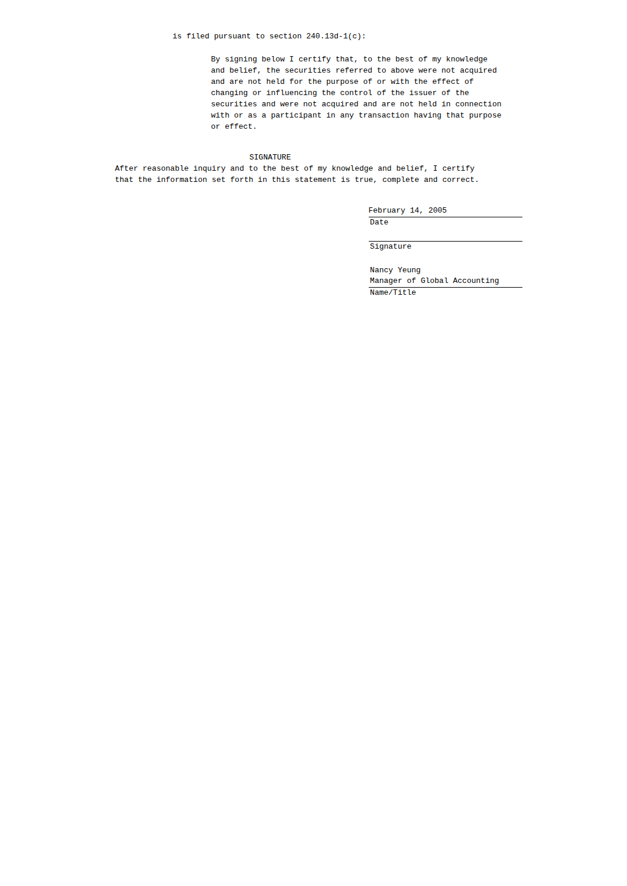is filed pursuant to section 240.13d-1(c):
By signing below I certify that, to the best of my knowledge
and belief, the securities referred to above were not acquired
and are not held for the purpose of or with the effect of
changing or influencing the control of the issuer of the
securities and were not acquired and are not held in connection
with or as a participant in any transaction having that purpose
or effect.
SIGNATURE
After reasonable inquiry and to the best of my knowledge and belief, I certify
that the information set forth in this statement is true, complete and correct.
February 14, 2005
Date
Signature
Nancy Yeung
Manager of Global Accounting
Name/Title